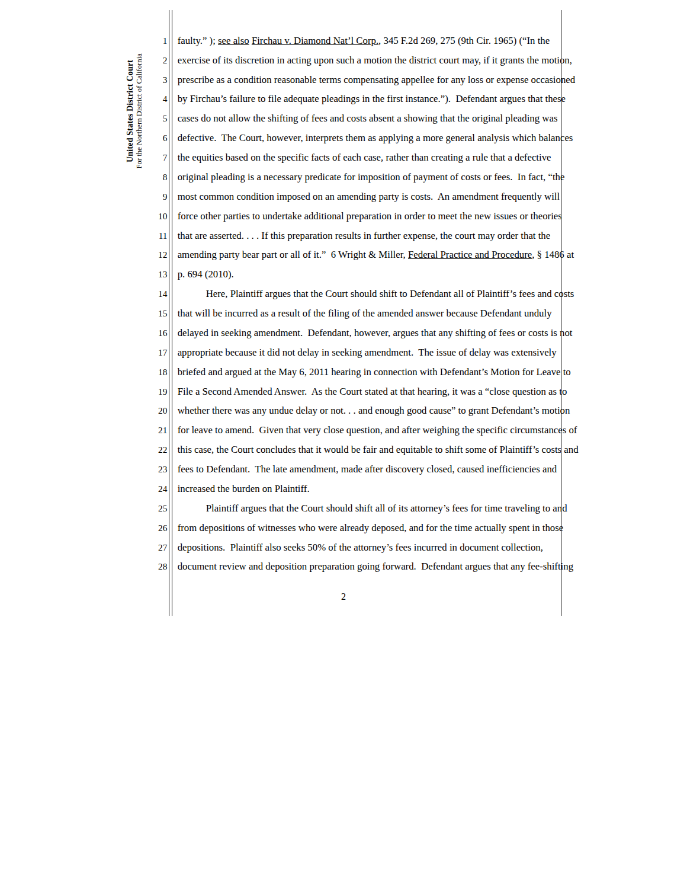United States District Court
For the Northern District of California
faulty.” ); see also Firchau v. Diamond Nat’l Corp., 345 F.2d 269, 275 (9th Cir. 1965) (“In the
exercise of its discretion in acting upon such a motion the district court may, if it grants the motion,
prescribe as a condition reasonable terms compensating appellee for any loss or expense occasioned
by Firchau’s failure to file adequate pleadings in the first instance.”). Defendant argues that these
cases do not allow the shifting of fees and costs absent a showing that the original pleading was
defective. The Court, however, interprets them as applying a more general analysis which balances
the equities based on the specific facts of each case, rather than creating a rule that a defective
original pleading is a necessary predicate for imposition of payment of costs or fees. In fact, “the
most common condition imposed on an amending party is costs. An amendment frequently will
force other parties to undertake additional preparation in order to meet the new issues or theories
that are asserted. . . . If this preparation results in further expense, the court may order that the
amending party bear part or all of it.” 6 Wright & Miller, Federal Practice and Procedure, § 1486 at
p. 694 (2010).
Here, Plaintiff argues that the Court should shift to Defendant all of Plaintiff’s fees and costs
that will be incurred as a result of the filing of the amended answer because Defendant unduly
delayed in seeking amendment. Defendant, however, argues that any shifting of fees or costs is not
appropriate because it did not delay in seeking amendment. The issue of delay was extensively
briefed and argued at the May 6, 2011 hearing in connection with Defendant’s Motion for Leave to
File a Second Amended Answer. As the Court stated at that hearing, it was a “close question as to
whether there was any undue delay or not. . . and enough good cause” to grant Defendant’s motion
for leave to amend. Given that very close question, and after weighing the specific circumstances of
this case, the Court concludes that it would be fair and equitable to shift some of Plaintiff’s costs and
fees to Defendant. The late amendment, made after discovery closed, caused inefficiencies and
increased the burden on Plaintiff.
Plaintiff argues that the Court should shift all of its attorney’s fees for time traveling to and
from depositions of witnesses who were already deposed, and for the time actually spent in those
depositions. Plaintiff also seeks 50% of the attorney’s fees incurred in document collection,
document review and deposition preparation going forward. Defendant argues that any fee-shifting
2